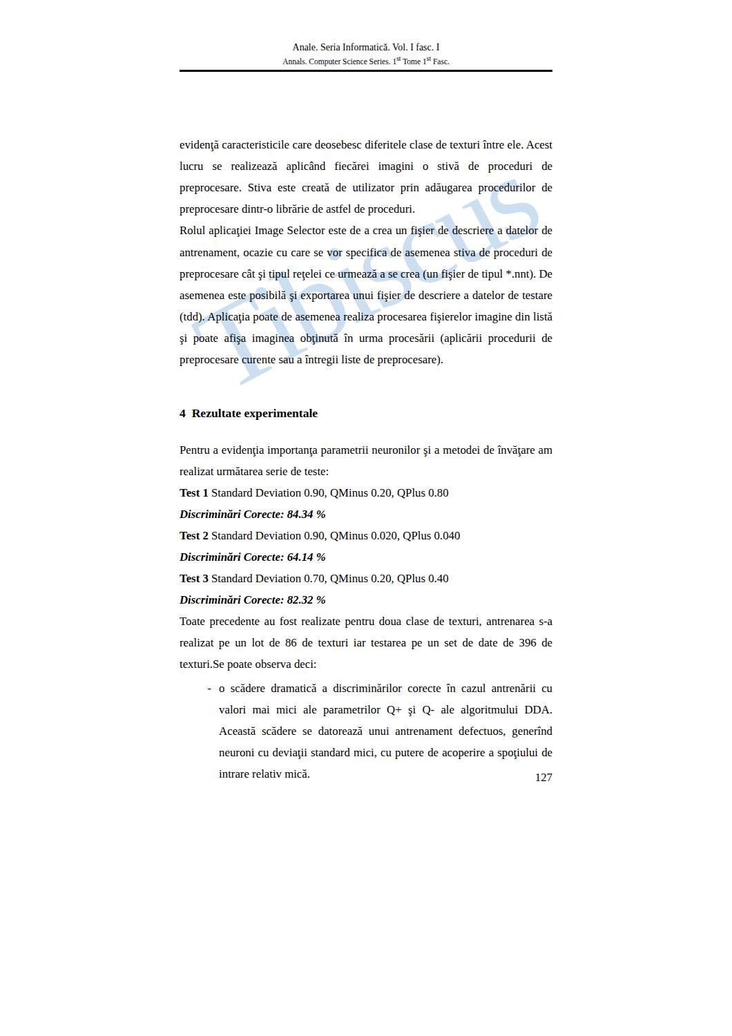Tibiscus
Anale. Seria Informatică. Vol. I fasc. I
Annals. Computer Science Series. 1st Tome 1st Fasc.
evidenţă caracteristicile care deosebesc diferitele clase de texturi între ele. Acest lucru se realizează aplicând fiecărei imagini o stivă de proceduri de preprocesare. Stiva este creată de utilizator prin adăugarea procedurilor de preprocesare dintr-o librărie de astfel de proceduri.
Rolul aplicaţiei Image Selector este de a crea un fişier de descriere a datelor de antrenament, ocazie cu care se vor specifica de asemenea stiva de proceduri de preprocesare cât şi tipul reţelei ce urmează a se crea (un fişier de tipul *.nnt). De asemenea este posibilă şi exportarea unui fişier de descriere a datelor de testare (tdd). Aplicaţia poate de asemenea realiza procesarea fişierelor imagine din listă şi poate afişa imaginea obţinută în urma procesării (aplicării procedurii de preprocesare curente sau a întregii liste de preprocesare).
4 Rezultate experimentale
Pentru a evidenţia importanţa parametrii neuronilor şi a metodei de învăţare am realizat următarea serie de teste:
Test 1 Standard Deviation 0.90, QMinus 0.20, QPlus 0.80
Discriminări Corecte: 84.34 %
Test 2 Standard Deviation 0.90, QMinus 0.020, QPlus 0.040
Discriminări Corecte: 64.14 %
Test 3 Standard Deviation 0.70, QMinus 0.20, QPlus 0.40
Discriminări Corecte: 82.32 %
Toate precedente au fost realizate pentru doua clase de texturi, antrenarea s-a realizat pe un lot de 86 de texturi iar testarea pe un set de date de 396 de texturi.Se poate observa deci:
o scădere dramatică a discriminărilor corecte în cazul antrenării cu valori mai mici ale parametrilor Q+ şi Q- ale algoritmului DDA. Această scădere se datorează unui antrenament defectuos, generînd neuroni cu deviaţii standard mici, cu putere de acoperire a spoţiului de intrare relativ mică.
127